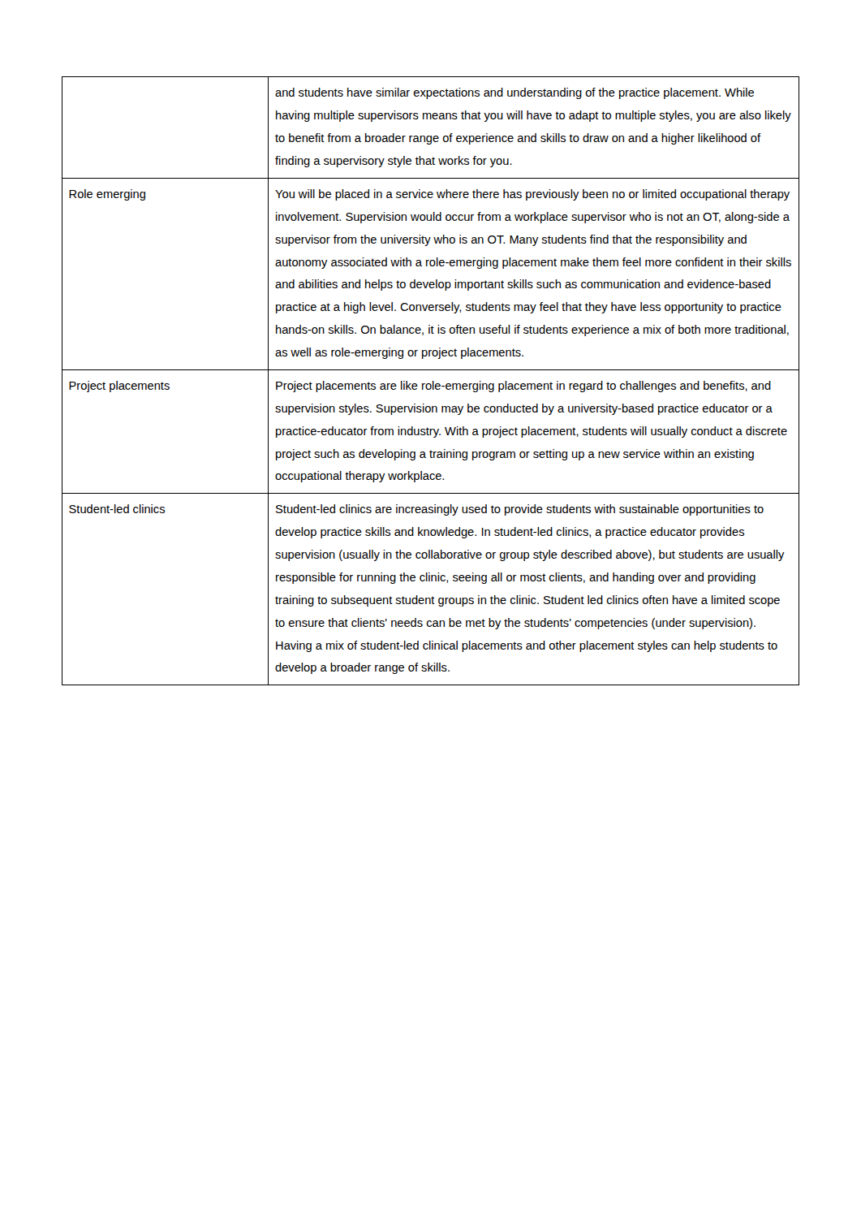| | and students have similar expectations and understanding of the practice placement. While having multiple supervisors means that you will have to adapt to multiple styles, you are also likely to benefit from a broader range of experience and skills to draw on and a higher likelihood of finding a supervisory style that works for you. |
| Role emerging | You will be placed in a service where there has previously been no or limited occupational therapy involvement. Supervision would occur from a workplace supervisor who is not an OT, along-side a supervisor from the university who is an OT. Many students find that the responsibility and autonomy associated with a role-emerging placement make them feel more confident in their skills and abilities and helps to develop important skills such as communication and evidence-based practice at a high level. Conversely, students may feel that they have less opportunity to practice hands-on skills. On balance, it is often useful if students experience a mix of both more traditional, as well as role-emerging or project placements. |
| Project placements | Project placements are like role-emerging placement in regard to challenges and benefits, and supervision styles. Supervision may be conducted by a university-based practice educator or a practice-educator from industry. With a project placement, students will usually conduct a discrete project such as developing a training program or setting up a new service within an existing occupational therapy workplace. |
| Student-led clinics | Student-led clinics are increasingly used to provide students with sustainable opportunities to develop practice skills and knowledge. In student-led clinics, a practice educator provides supervision (usually in the collaborative or group style described above), but students are usually responsible for running the clinic, seeing all or most clients, and handing over and providing training to subsequent student groups in the clinic. Student led clinics often have a limited scope to ensure that clients' needs can be met by the students' competencies (under supervision). Having a mix of student-led clinical placements and other placement styles can help students to develop a broader range of skills. |